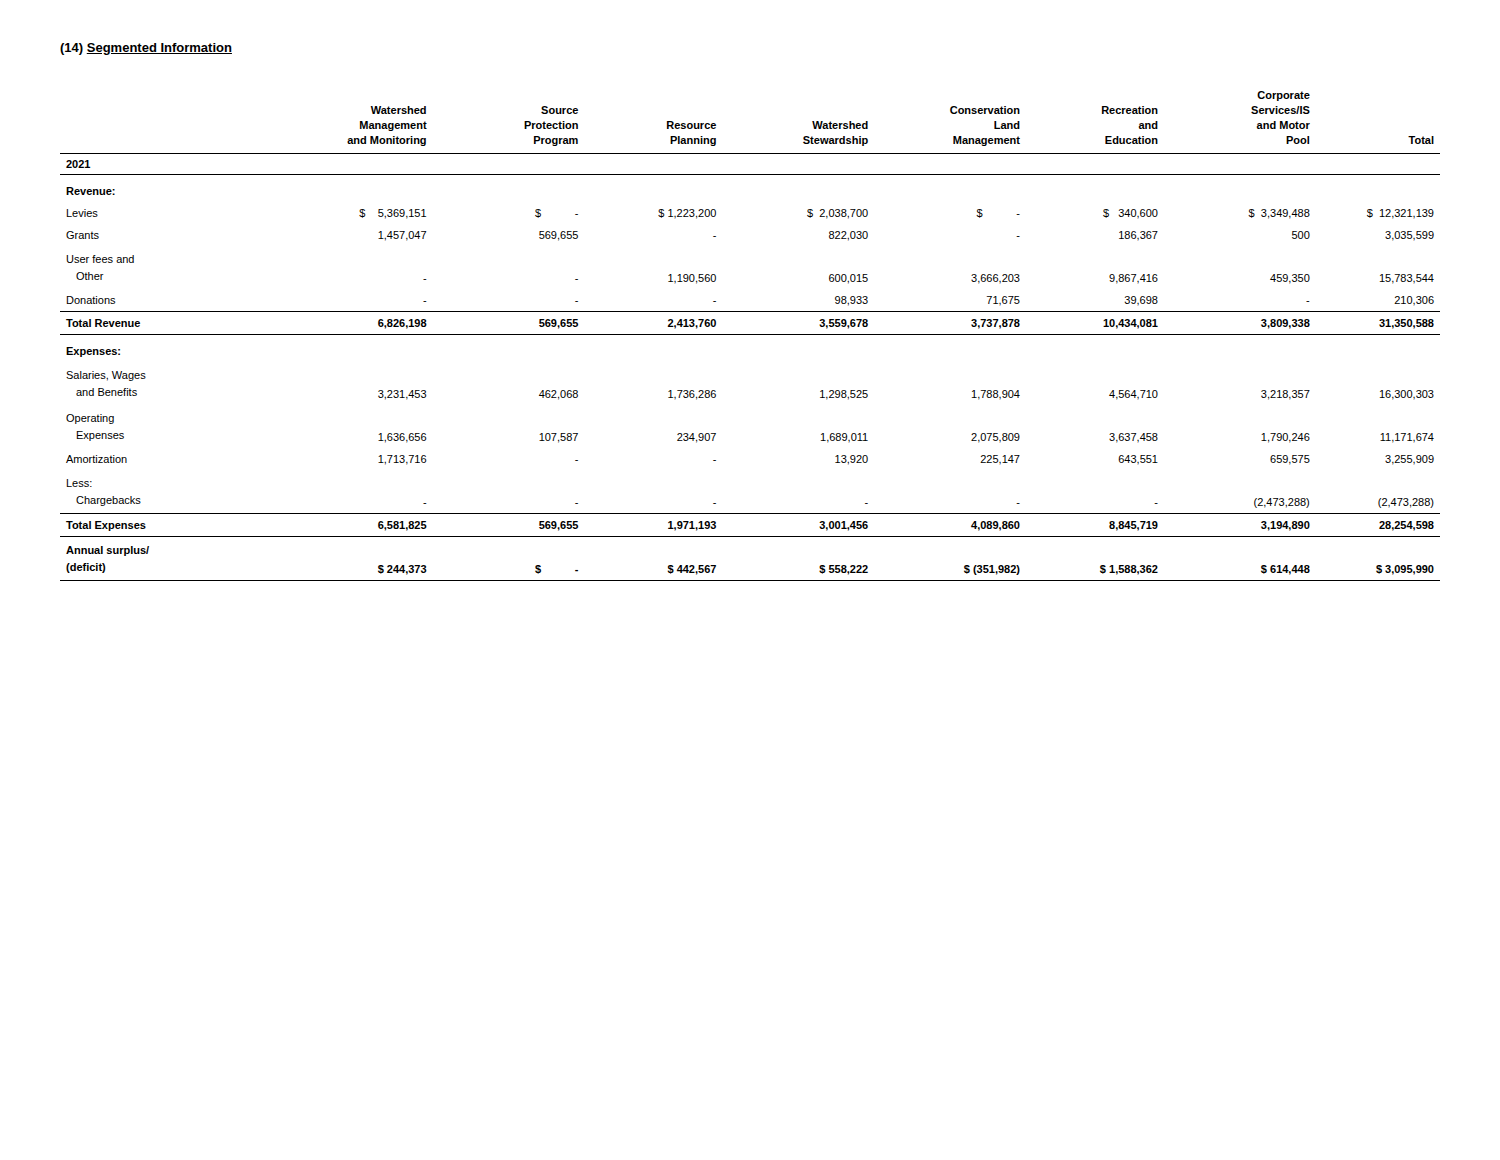(14) Segmented Information
| 2021 |
| | Watershed Management and Monitoring | Source Protection Program | Resource Planning | Watershed Stewardship | Conservation Land Management | Recreation and Education | Corporate Services/IS and Motor Pool | Total |
| Revenue: |
| Levies | $ 5,369,151 | $ - | $ 1,223,200 | $ 2,038,700 | $ - | $ 340,600 | $ 3,349,488 | $ 12,321,139 |
| Grants | 1,457,047 | 569,655 | - | 822,030 | - | 186,367 | 500 | 3,035,599 |
| User fees and Other | - | - | 1,190,560 | 600,015 | 3,666,203 | 9,867,416 | 459,350 | 15,783,544 |
| Donations | - | - | - | 98,933 | 71,675 | 39,698 | - | 210,306 |
| Total Revenue | 6,826,198 | 569,655 | 2,413,760 | 3,559,678 | 3,737,878 | 10,434,081 | 3,809,338 | 31,350,588 |
| Expenses: |
| Salaries, Wages and Benefits | 3,231,453 | 462,068 | 1,736,286 | 1,298,525 | 1,788,904 | 4,564,710 | 3,218,357 | 16,300,303 |
| Operating Expenses | 1,636,656 | 107,587 | 234,907 | 1,689,011 | 2,075,809 | 3,637,458 | 1,790,246 | 11,171,674 |
| Amortization | 1,713,716 | - | - | 13,920 | 225,147 | 643,551 | 659,575 | 3,255,909 |
| Less: Chargebacks | - | - | - | - | - | - | (2,473,288) | (2,473,288) |
| Total Expenses | 6,581,825 | 569,655 | 1,971,193 | 3,001,456 | 4,089,860 | 8,845,719 | 3,194,890 | 28,254,598 |
| Annual surplus/ (deficit) | $ 244,373 | $ - | $ 442,567 | $ 558,222 | $ (351,982) | $ 1,588,362 | $ 614,448 | $ 3,095,990 |